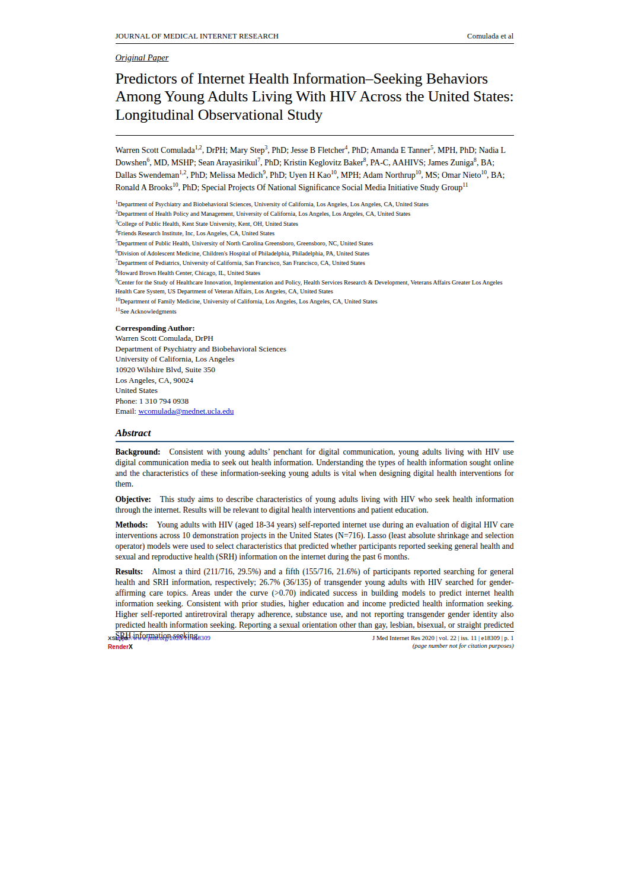Journal of Medical Internet Research Comulada et al
Original Paper
Predictors of Internet Health Information–Seeking Behaviors Among Young Adults Living With HIV Across the United States: Longitudinal Observational Study
Warren Scott Comulada1,2, DrPH; Mary Step3, PhD; Jesse B Fletcher4, PhD; Amanda E Tanner5, MPH, PhD; Nadia L Dowshen6, MD, MSHP; Sean Arayasirikul7, PhD; Kristin Keglovitz Baker8, PA-C, AAHIVS; James Zuniga8, BA; Dallas Swendeman1,2, PhD; Melissa Medich9, PhD; Uyen H Kao10, MPH; Adam Northrup10, MS; Omar Nieto10, BA; Ronald A Brooks10, PhD; Special Projects Of National Significance Social Media Initiative Study Group11
1Department of Psychiatry and Biobehavioral Sciences, University of California, Los Angeles, Los Angeles, CA, United States
2Department of Health Policy and Management, University of California, Los Angeles, Los Angeles, CA, United States
3College of Public Health, Kent State University, Kent, OH, United States
4Friends Research Institute, Inc, Los Angeles, CA, United States
5Department of Public Health, University of North Carolina Greensboro, Greensboro, NC, United States
6Division of Adolescent Medicine, Children's Hospital of Philadelphia, Philadelphia, PA, United States
7Department of Pediatrics, University of California, San Francisco, San Francisco, CA, United States
8Howard Brown Health Center, Chicago, IL, United States
9Center for the Study of Healthcare Innovation, Implementation and Policy, Health Services Research & Development, Veterans Affairs Greater Los Angeles Health Care System, US Department of Veteran Affairs, Los Angeles, CA, United States
10Department of Family Medicine, University of California, Los Angeles, Los Angeles, CA, United States
11See Acknowledgments
Corresponding Author:
Warren Scott Comulada, DrPH
Department of Psychiatry and Biobehavioral Sciences
University of California, Los Angeles
10920 Wilshire Blvd, Suite 350
Los Angeles, CA, 90024
United States
Phone: 1 310 794 0938
Email: wcomulada@mednet.ucla.edu
Abstract
Background: Consistent with young adults’ penchant for digital communication, young adults living with HIV use digital communication media to seek out health information. Understanding the types of health information sought online and the characteristics of these information-seeking young adults is vital when designing digital health interventions for them.
Objective: This study aims to describe characteristics of young adults living with HIV who seek health information through the internet. Results will be relevant to digital health interventions and patient education.
Methods: Young adults with HIV (aged 18-34 years) self-reported internet use during an evaluation of digital HIV care interventions across 10 demonstration projects in the United States (N=716). Lasso (least absolute shrinkage and selection operator) models were used to select characteristics that predicted whether participants reported seeking general health and sexual and reproductive health (SRH) information on the internet during the past 6 months.
Results: Almost a third (211/716, 29.5%) and a fifth (155/716, 21.6%) of participants reported searching for general health and SRH information, respectively; 26.7% (36/135) of transgender young adults with HIV searched for gender-affirming care topics. Areas under the curve (>0.70) indicated success in building models to predict internet health information seeking. Consistent with prior studies, higher education and income predicted health information seeking. Higher self-reported antiretroviral therapy adherence, substance use, and not reporting transgender gender identity also predicted health information seeking. Reporting a sexual orientation other than gay, lesbian, bisexual, or straight predicted SRH information seeking.
https://www.jmir.org/2020/11/e18309
J Med Internet Res 2020 | vol. 22 | iss. 11 | e18309 | p. 1
(page number not for citation purposes)
XSL•FO
Render X